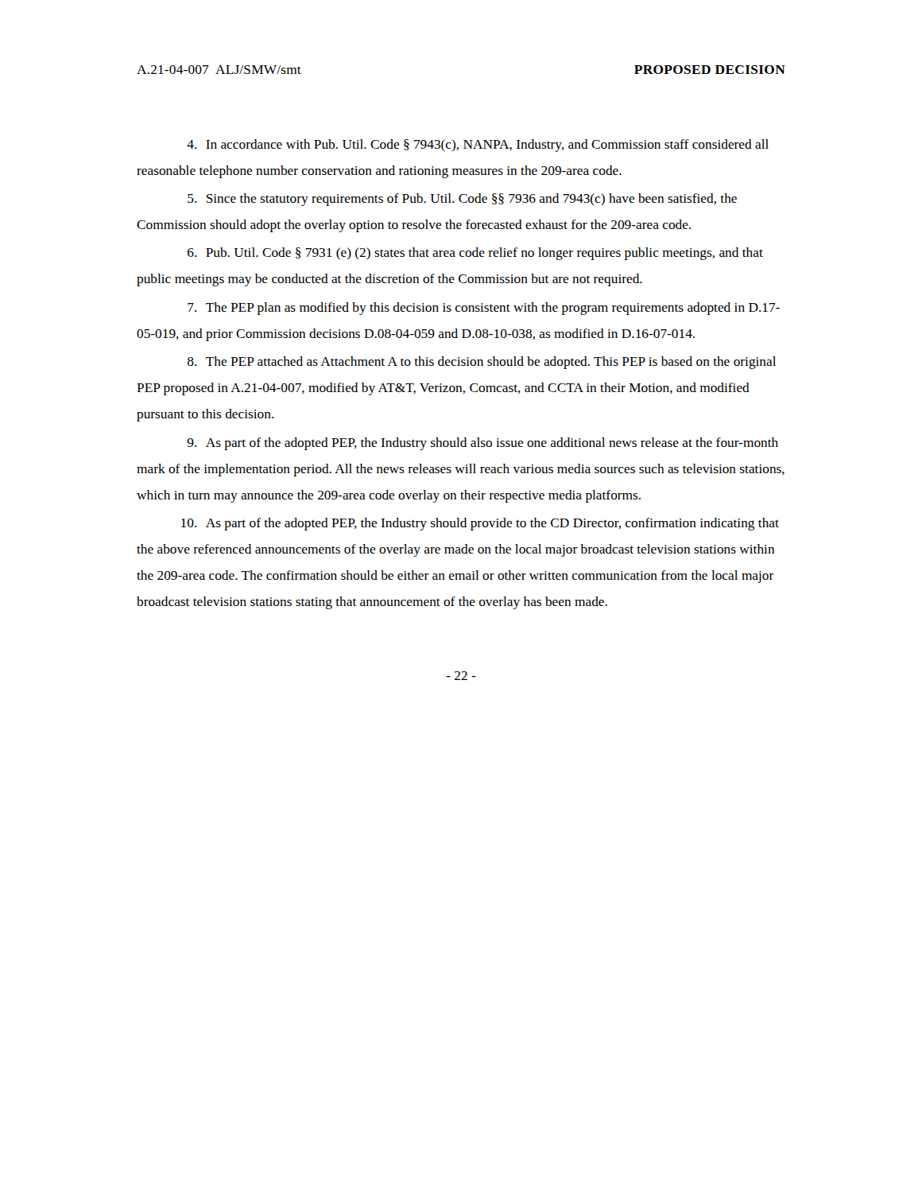A.21-04-007 ALJ/SMW/smt PROPOSED DECISION
In accordance with Pub. Util. Code § 7943(c), NANPA, Industry, and Commission staff considered all reasonable telephone number conservation and rationing measures in the 209-area code.
Since the statutory requirements of Pub. Util. Code §§ 7936 and 7943(c) have been satisfied, the Commission should adopt the overlay option to resolve the forecasted exhaust for the 209-area code.
Pub. Util. Code § 7931 (e) (2) states that area code relief no longer requires public meetings, and that public meetings may be conducted at the discretion of the Commission but are not required.
The PEP plan as modified by this decision is consistent with the program requirements adopted in D.17-05-019, and prior Commission decisions D.08-04-059 and D.08-10-038, as modified in D.16-07-014.
The PEP attached as Attachment A to this decision should be adopted. This PEP is based on the original PEP proposed in A.21-04-007, modified by AT&T, Verizon, Comcast, and CCTA in their Motion, and modified pursuant to this decision.
As part of the adopted PEP, the Industry should also issue one additional news release at the four-month mark of the implementation period. All the news releases will reach various media sources such as television stations, which in turn may announce the 209-area code overlay on their respective media platforms.
As part of the adopted PEP, the Industry should provide to the CD Director, confirmation indicating that the above referenced announcements of the overlay are made on the local major broadcast television stations within the 209-area code. The confirmation should be either an email or other written communication from the local major broadcast television stations stating that announcement of the overlay has been made.
- 22 -